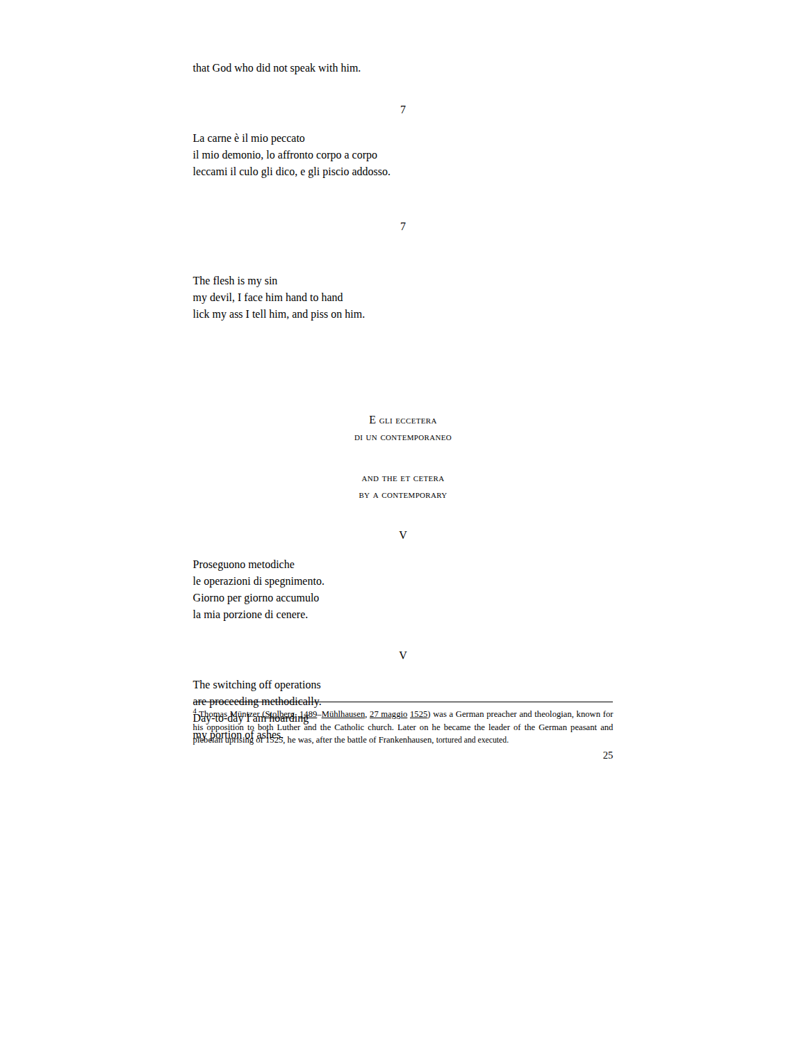that God who did not speak with him.
7
La carne è il mio peccato
il mio demonio, lo affronto corpo a corpo
leccami il culo gli dico, e gli piscio addosso.
7
The flesh is my sin
my devil, I face him hand to hand
lick my ass I tell him, and piss on him.
E gli eccetera
di un contemporaneo
and the et cetera
by a contemporary
V
Proseguono metodiche
le operazioni di spegnimento.
Giorno per giorno accumulo
la mia porzione di cenere.
V
The switching off operations
are proceeding methodically.
Day-to-day I am hoarding
my portion of ashes.
4 Thomas Müntzer (Stolberg, 1489–Mühlhausen, 27 maggio 1525) was a German preacher and theologian, known for his opposition to both Luther and the Catholic church. Later on he became the leader of the German peasant and plebeian uprising of 1525, he was, after the battle of Frankenhausen, tortured and executed.
25